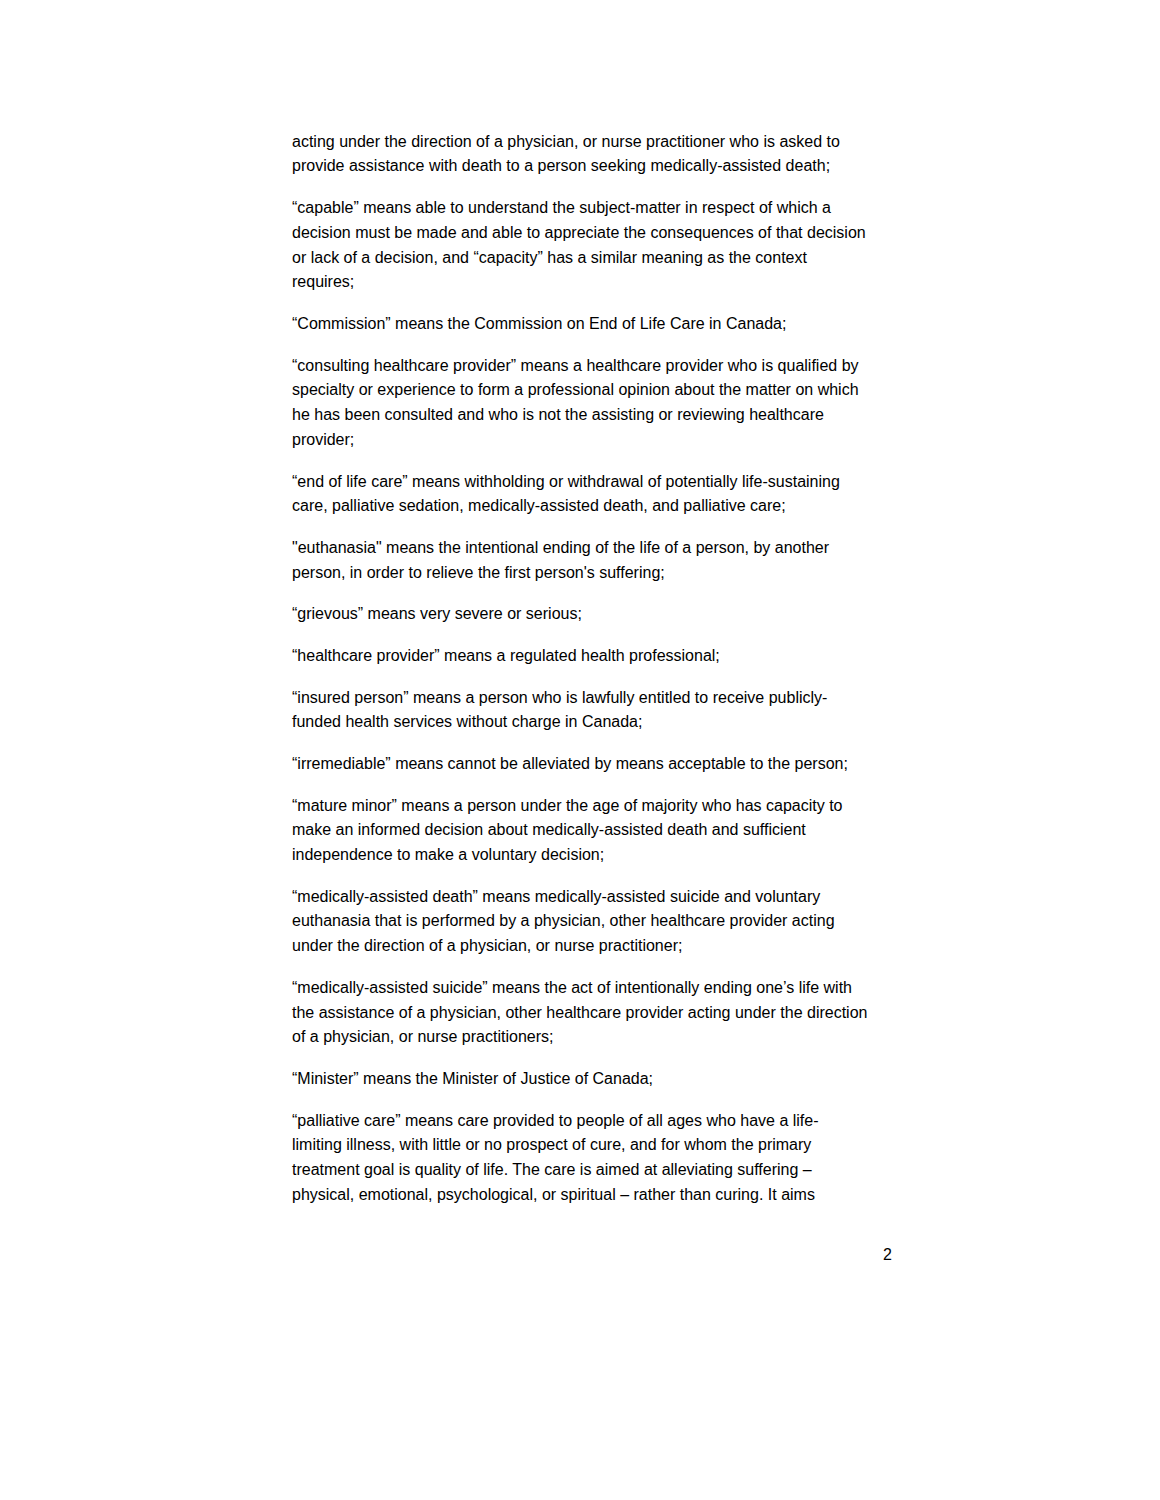acting under the direction of a physician, or nurse practitioner who is asked to provide assistance with death to a person seeking medically-assisted death;
“capable” means able to understand the subject-matter in respect of which a decision must be made and able to appreciate the consequences of that decision or lack of a decision, and “capacity” has a similar meaning as the context requires;
“Commission” means the Commission on End of Life Care in Canada;
“consulting healthcare provider” means a healthcare provider who is qualified by specialty or experience to form a professional opinion about the matter on which he has been consulted and who is not the assisting or reviewing healthcare provider;
“end of life care” means withholding or withdrawal of potentially life-sustaining care, palliative sedation, medically-assisted death, and palliative care;
"euthanasia" means the intentional ending of the life of a person, by another person, in order to relieve the first person's suffering;
“grievous” means very severe or serious;
“healthcare provider” means a regulated health professional;
“insured person” means a person who is lawfully entitled to receive publicly-funded health services without charge in Canada;
“irremediable” means cannot be alleviated by means acceptable to the person;
“mature minor” means a person under the age of majority who has capacity to make an informed decision about medically-assisted death and sufficient independence to make a voluntary decision;
“medically-assisted death” means medically-assisted suicide and voluntary euthanasia that is performed by a physician, other healthcare provider acting under the direction of a physician, or nurse practitioner;
“medically-assisted suicide” means the act of intentionally ending one’s life with the assistance of a physician, other healthcare provider acting under the direction of a physician, or nurse practitioners;
“Minister” means the Minister of Justice of Canada;
“palliative care” means care provided to people of all ages who have a life-limiting illness, with little or no prospect of cure, and for whom the primary treatment goal is quality of life. The care is aimed at alleviating suffering – physical, emotional, psychological, or spiritual – rather than curing. It aims
2